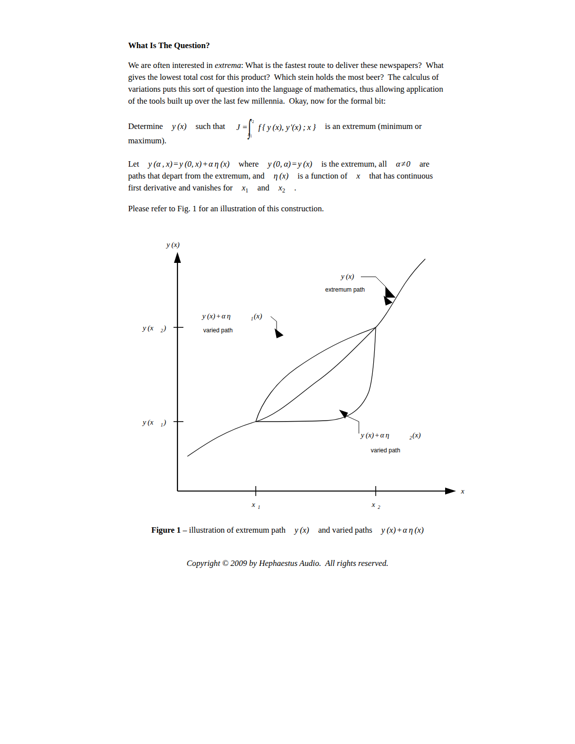What Is The Question?
We are often interested in extrema: What is the fastest route to deliver these newspapers? What gives the lowest total cost for this product? Which stein holds the most beer? The calculus of variations puts this sort of question into the language of mathematics, thus allowing application of the tools built up over the last few millennia. Okay, now for the formal bit:
Determine y (x) such that J =x2∫x1 f { y (x), y ′(x) ; x } is an extremum (minimum or maximum).
Let y (α , x) = y (0, x) + α η (x) where y (0, α) = y (x) is the extremum, all α ≠ 0 are paths that depart from the extremum, and η (x) is a function of x that has continuous first derivative and vanishes for x1 and x2 .
Please refer to Fig. 1 for an illustration of this construction.
y (x) x y (x 2 ) y (x 1 ) x 1 x 2 y (x) extremum path y (x) + α η 1 (x) varied path y (x) + α η 2 (x) varied path
Figure 1 – illustration of extremum path y (x) and varied paths y (x) + α η (x)
Copyright © 2009 by Hephaestus Audio. All rights reserved.